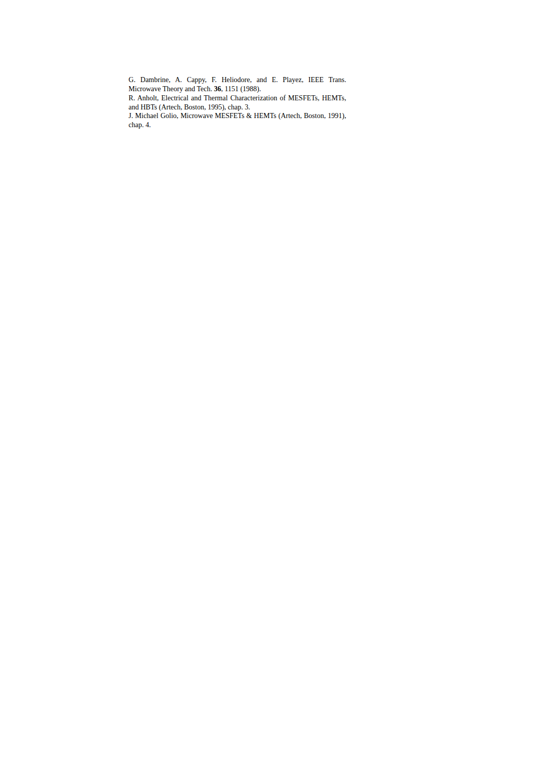G. Dambrine, A. Cappy, F. Heliodore, and E. Playez, IEEE Trans. Microwave Theory and Tech. 36, 1151 (1988).
R. Anholt, Electrical and Thermal Characterization of MESFETs, HEMTs, and HBTs (Artech, Boston, 1995), chap. 3.
J. Michael Golio, Microwave MESFETs & HEMTs (Artech, Boston, 1991), chap. 4.